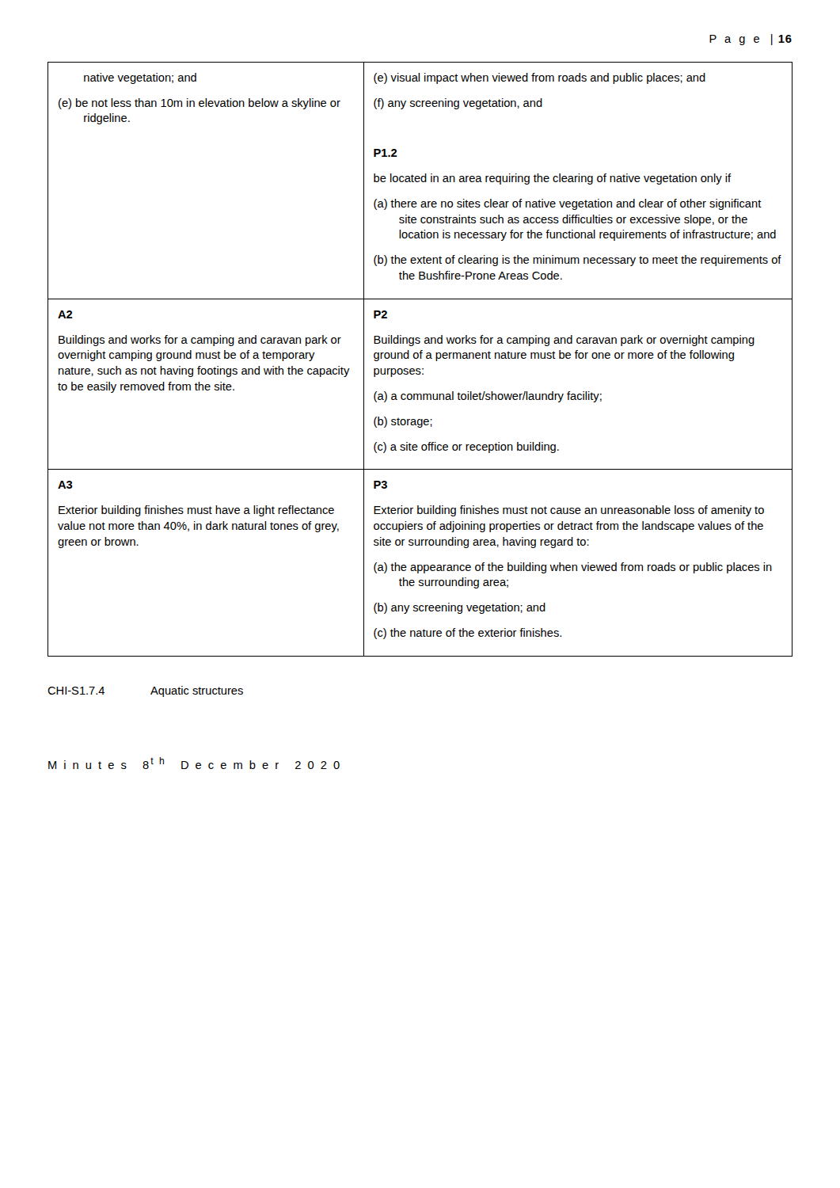P a g e | 16
| native vegetation; and (e) be not less than 10m in elevation below a skyline or ridgeline. | (e) visual impact when viewed from roads and public places; and (f) any screening vegetation, and P1.2 be located in an area requiring the clearing of native vegetation only if (a) there are no sites clear of native vegetation and clear of other significant site constraints such as access difficulties or excessive slope, or the location is necessary for the functional requirements of infrastructure; and (b) the extent of clearing is the minimum necessary to meet the requirements of the Bushfire-Prone Areas Code. |
| A2 Buildings and works for a camping and caravan park or overnight camping ground must be of a temporary nature, such as not having footings and with the capacity to be easily removed from the site. | P2 Buildings and works for a camping and caravan park or overnight camping ground of a permanent nature must be for one or more of the following purposes: (a) a communal toilet/shower/laundry facility; (b) storage; (c) a site office or reception building. |
| A3 Exterior building finishes must have a light reflectance value not more than 40%, in dark natural tones of grey, green or brown. | P3 Exterior building finishes must not cause an unreasonable loss of amenity to occupiers of adjoining properties or detract from the landscape values of the site or surrounding area, having regard to: (a) the appearance of the building when viewed from roads or public places in the surrounding area; (b) any screening vegetation; and (c) the nature of the exterior finishes. |
CHI-S1.7.4 Aquatic structures
M i n u t e s 8t h D e c e m b e r 2 0 2 0